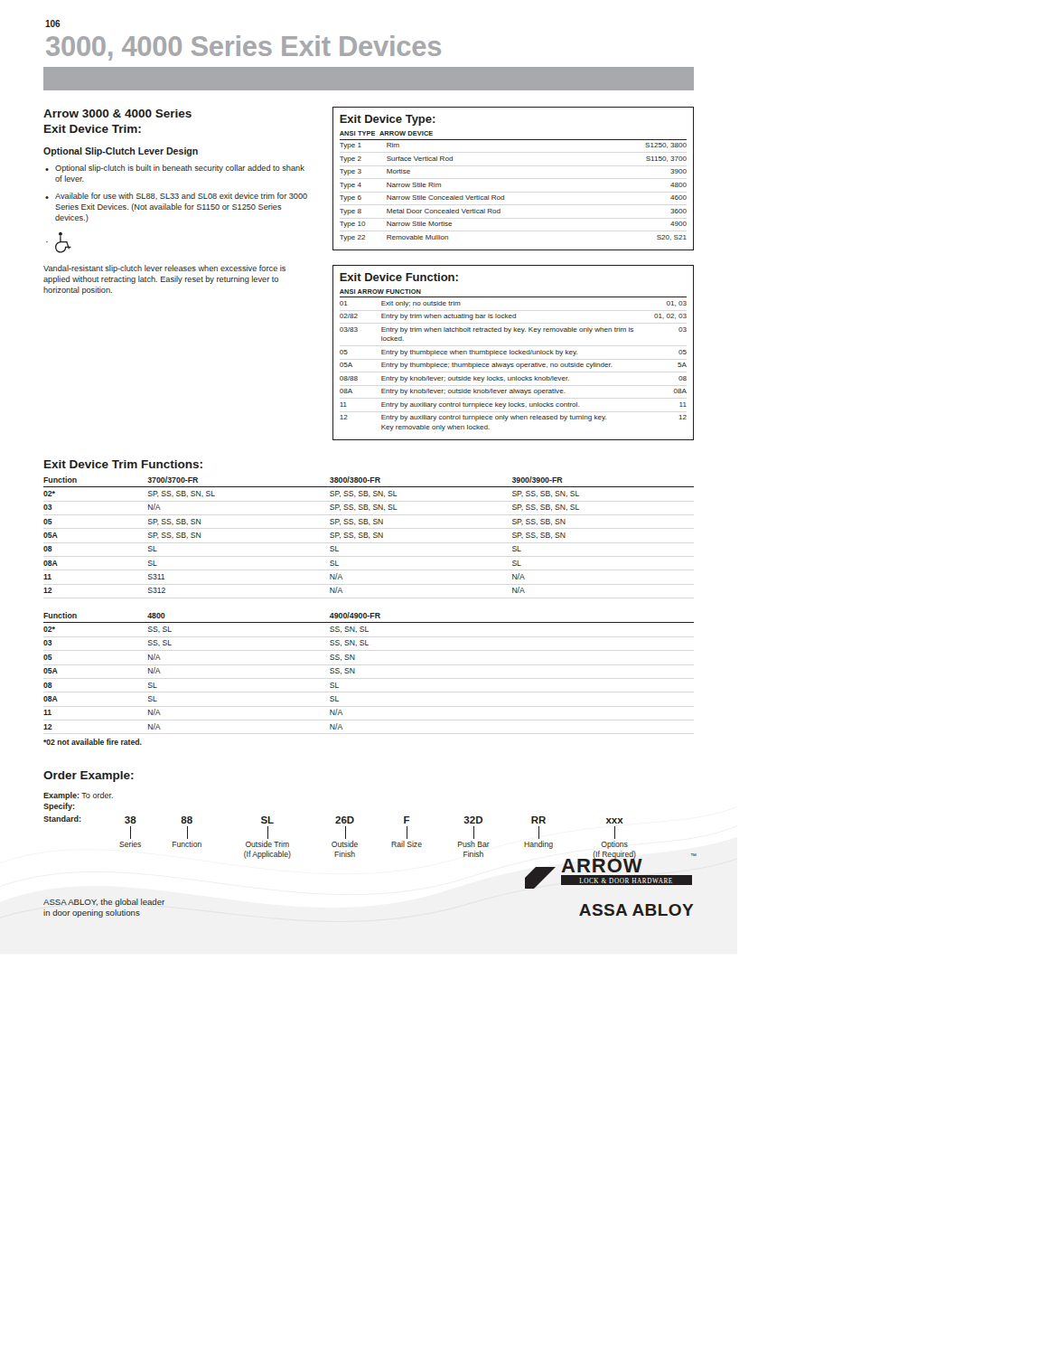106
3000, 4000 Series Exit Devices
Arrow 3000 & 4000 Series
Exit Device Trim:
Optional Slip-Clutch Lever Design
Optional slip-clutch is built in beneath security collar added to shank of lever.
Available for use with SL88, SL33 and SL08 exit device trim for 3000 Series Exit Devices. (Not available for S1150 or S1250 Series devices.)
·
Vandal-resistant slip-clutch lever releases when excessive force is applied without retracting latch. Easily reset by returning lever to horizontal position.
Exit Device Type:
ANSI TYPE ARROW DEVICE
| Type 1 | Rim | S1250, 3800 |
| Type 2 | Surface Vertical Rod | S1150, 3700 |
| Type 3 | Mortise | 3900 |
| Type 4 | Narrow Stile Rim | 4800 |
| Type 6 | Narrow Stile Concealed Vertical Rod | 4600 |
| Type 8 | Metal Door Concealed Vertical Rod | 3600 |
| Type 10 | Narrow Stile Mortise | 4900 |
| Type 22 | Removable Mullion | S20, S21 |
Exit Device Function:
ANSI ARROW FUNCTION
| 01 | Exit only; no outside trim | 01, 03 |
| 02/82 | Entry by trim when actuating bar is locked | 01, 02, 03 |
| 03/83 | Entry by trim when latchbolt retracted by key. Key removable only when trim is locked. | 03 |
| 05 | Entry by thumbpiece when thumbpiece locked/unlock by key. | 05 |
| 05A | Entry by thumbpiece; thumbpiece always operative, no outside cylinder. | 5A |
| 08/88 | Entry by knob/lever; outside key locks, unlocks knob/lever. | 08 |
| 08A | Entry by knob/lever; outside knob/lever always operative. | 08A |
| 11 | Entry by auxiliary control turnpiece key locks, unlocks control. | 11 |
| 12 | Entry by auxiliary control turnpiece only when released by turning key. Key removable only when locked. | 12 |
Exit Device Trim Functions:
| Function | 3700/3700-FR | 3800/3800-FR | 3900/3900-FR |
| --- | --- | --- | --- |
| 02* | SP, SS, SB, SN, SL | SP, SS, SB, SN, SL | SP, SS, SB, SN, SL |
| 03 | N/A | SP, SS, SB, SN, SL | SP, SS, SB, SN, SL |
| 05 | SP, SS, SB, SN | SP, SS, SB, SN | SP, SS, SB, SN |
| 05A | SP, SS, SB, SN | SP, SS, SB, SN | SP, SS, SB, SN |
| 08 | SL | SL | SL |
| 08A | SL | SL | SL |
| 11 | S311 | N/A | N/A |
| 12 | S312 | N/A | N/A |
| Function | 4800 | 4900/4900-FR | |
| --- | --- | --- | --- |
| 02* | SS, SL | SS, SN, SL | |
| 03 | SS, SL | SS, SN, SL | |
| 05 | N/A | SS, SN | |
| 05A | N/A | SS, SN | |
| 08 | SL | SL | |
| 08A | SL | SL | |
| 11 | N/A | N/A | |
| 12 | N/A | N/A | |
*02 not available fire rated.
Order Example:
Example: To order.
Specify:
| Standard: | 38 | 88 | SL | 26D | F | 32D | RR | xxx |
| | Series | Function | Outside Trim (If Applicable) | Outside Finish | Rail Size | Push Bar Finish | Handing | Options (If Required) |
ASSA ABLOY, the global leader
in door opening solutions
ARROW ™ LOCK & DOOR HARDWARE
ASSA ABLOY